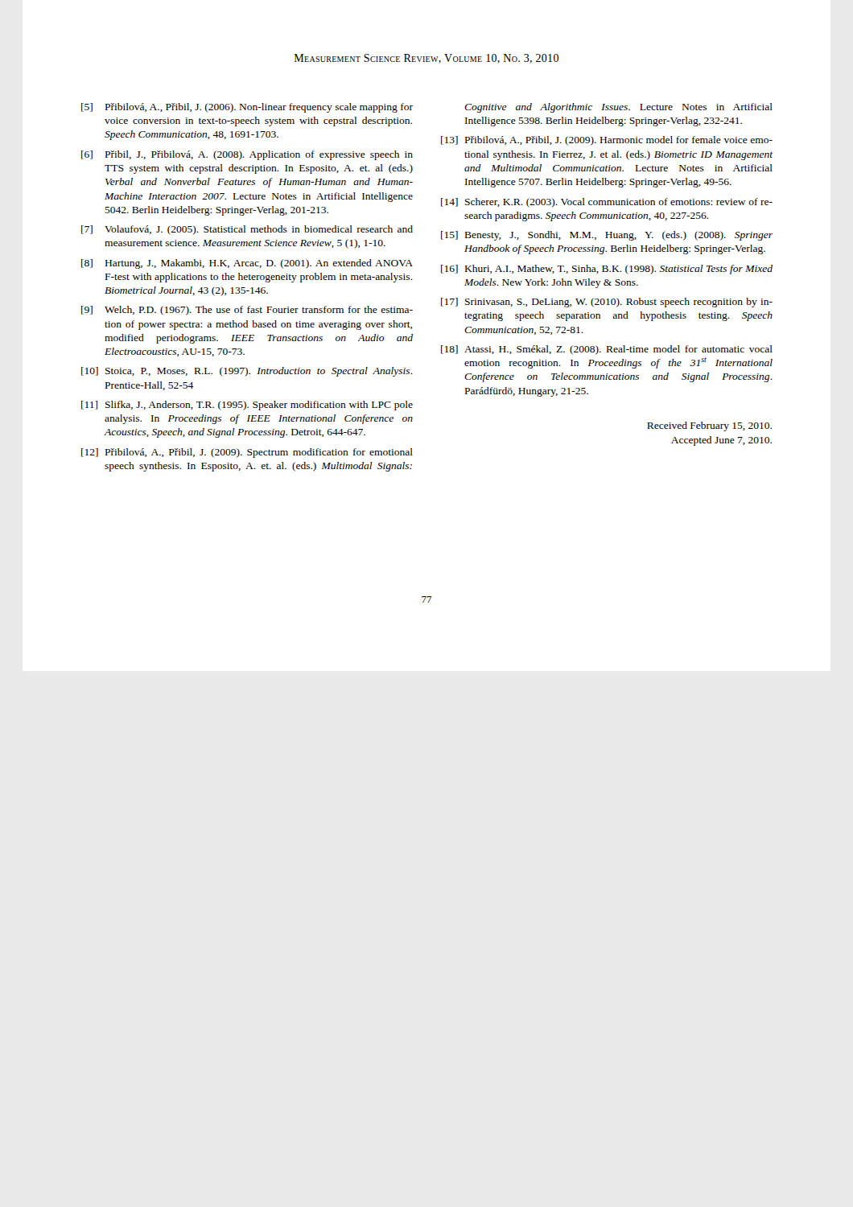Measurement Science Review, Volume 10, No. 3, 2010
[5] Přibilová, A., Přibil, J. (2006). Non-linear frequency scale mapping for voice conversion in text-to-speech system with cepstral description. Speech Communication, 48, 1691-1703.
[6] Přibil, J., Přibilová, A. (2008). Application of expressive speech in TTS system with cepstral description. In Esposito, A. et. al (eds.) Verbal and Nonverbal Features of Human-Human and Human-Machine Interaction 2007. Lecture Notes in Artificial Intelligence 5042. Berlin Heidelberg: Springer-Verlag, 201-213.
[7] Volaufová, J. (2005). Statistical methods in biomedical research and measurement science. Measurement Science Review, 5 (1), 1-10.
[8] Hartung, J., Makambi, H.K, Arcac, D. (2001). An extended ANOVA F-test with applications to the heterogeneity problem in meta-analysis. Biometrical Journal, 43 (2), 135-146.
[9] Welch, P.D. (1967). The use of fast Fourier transform for the estimation of power spectra: a method based on time averaging over short, modified periodograms. IEEE Transactions on Audio and Electroacoustics, AU-15, 70-73.
[10] Stoica, P., Moses, R.L. (1997). Introduction to Spectral Analysis. Prentice-Hall, 52-54
[11] Slifka, J., Anderson, T.R. (1995). Speaker modification with LPC pole analysis. In Proceedings of IEEE International Conference on Acoustics, Speech, and Signal Processing. Detroit, 644-647.
[12] Přibilová, A., Přibil, J. (2009). Spectrum modification for emotional speech synthesis. In Esposito, A. et. al. (eds.) Multimodal Signals: Cognitive and Algorithmic Issues. Lecture Notes in Artificial Intelligence 5398. Berlin Heidelberg: Springer-Verlag, 232-241.
[13] Přibilová, A., Přibil, J. (2009). Harmonic model for female voice emotional synthesis. In Fierrez, J. et al. (eds.) Biometric ID Management and Multimodal Communication. Lecture Notes in Artificial Intelligence 5707. Berlin Heidelberg: Springer-Verlag, 49-56.
[14] Scherer, K.R. (2003). Vocal communication of emotions: review of research paradigms. Speech Communication, 40, 227-256.
[15] Benesty, J., Sondhi, M.M., Huang, Y. (eds.) (2008). Springer Handbook of Speech Processing. Berlin Heidelberg: Springer-Verlag.
[16] Khuri, A.I., Mathew, T., Sinha, B.K. (1998). Statistical Tests for Mixed Models. New York: John Wiley & Sons.
[17] Srinivasan, S., DeLiang, W. (2010). Robust speech recognition by integrating speech separation and hypothesis testing. Speech Communication, 52, 72-81.
[18] Atassi, H., Smékal, Z. (2008). Real-time model for automatic vocal emotion recognition. In Proceedings of the 31st International Conference on Telecommunications and Signal Processing. Parádfürdö, Hungary, 21-25.
Received February 15, 2010.
Accepted June 7, 2010.
77